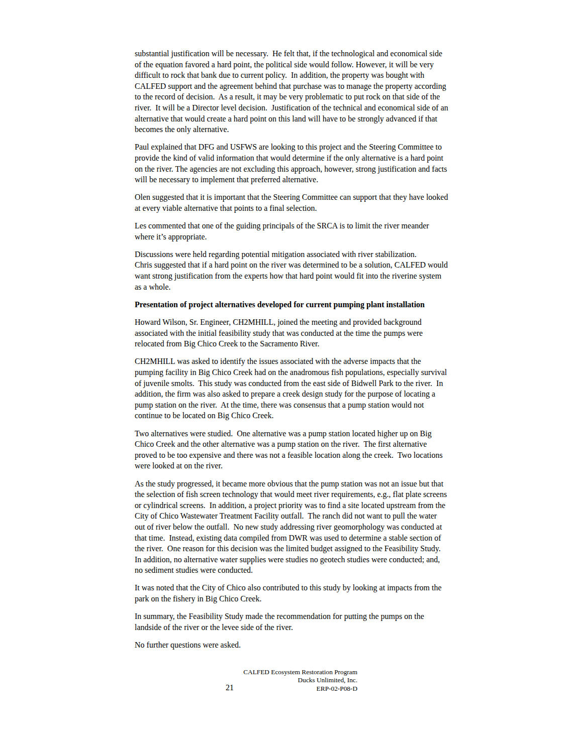substantial justification will be necessary. He felt that, if the technological and economical side of the equation favored a hard point, the political side would follow. However, it will be very difficult to rock that bank due to current policy. In addition, the property was bought with CALFED support and the agreement behind that purchase was to manage the property according to the record of decision. As a result, it may be very problematic to put rock on that side of the river. It will be a Director level decision. Justification of the technical and economical side of an alternative that would create a hard point on this land will have to be strongly advanced if that becomes the only alternative.
Paul explained that DFG and USFWS are looking to this project and the Steering Committee to provide the kind of valid information that would determine if the only alternative is a hard point on the river. The agencies are not excluding this approach, however, strong justification and facts will be necessary to implement that preferred alternative.
Olen suggested that it is important that the Steering Committee can support that they have looked at every viable alternative that points to a final selection.
Les commented that one of the guiding principals of the SRCA is to limit the river meander where it’s appropriate.
Discussions were held regarding potential mitigation associated with river stabilization.
Chris suggested that if a hard point on the river was determined to be a solution, CALFED would want strong justification from the experts how that hard point would fit into the riverine system as a whole.
Presentation of project alternatives developed for current pumping plant installation
Howard Wilson, Sr. Engineer, CH2MHILL, joined the meeting and provided background associated with the initial feasibility study that was conducted at the time the pumps were relocated from Big Chico Creek to the Sacramento River.
CH2MHILL was asked to identify the issues associated with the adverse impacts that the pumping facility in Big Chico Creek had on the anadromous fish populations, especially survival of juvenile smolts. This study was conducted from the east side of Bidwell Park to the river. In addition, the firm was also asked to prepare a creek design study for the purpose of locating a pump station on the river. At the time, there was consensus that a pump station would not continue to be located on Big Chico Creek.
Two alternatives were studied. One alternative was a pump station located higher up on Big Chico Creek and the other alternative was a pump station on the river. The first alternative proved to be too expensive and there was not a feasible location along the creek. Two locations were looked at on the river.
As the study progressed, it became more obvious that the pump station was not an issue but that the selection of fish screen technology that would meet river requirements, e.g., flat plate screens or cylindrical screens. In addition, a project priority was to find a site located upstream from the City of Chico Wastewater Treatment Facility outfall. The ranch did not want to pull the water out of river below the outfall. No new study addressing river geomorphology was conducted at that time. Instead, existing data compiled from DWR was used to determine a stable section of the river. One reason for this decision was the limited budget assigned to the Feasibility Study. In addition, no alternative water supplies were studies no geotech studies were conducted; and, no sediment studies were conducted.
It was noted that the City of Chico also contributed to this study by looking at impacts from the park on the fishery in Big Chico Creek.
In summary, the Feasibility Study made the recommendation for putting the pumps on the landside of the river or the levee side of the river.
No further questions were asked.
21
CALFED Ecosystem Restoration Program
Ducks Unlimited, Inc.
ERP-02-P08-D